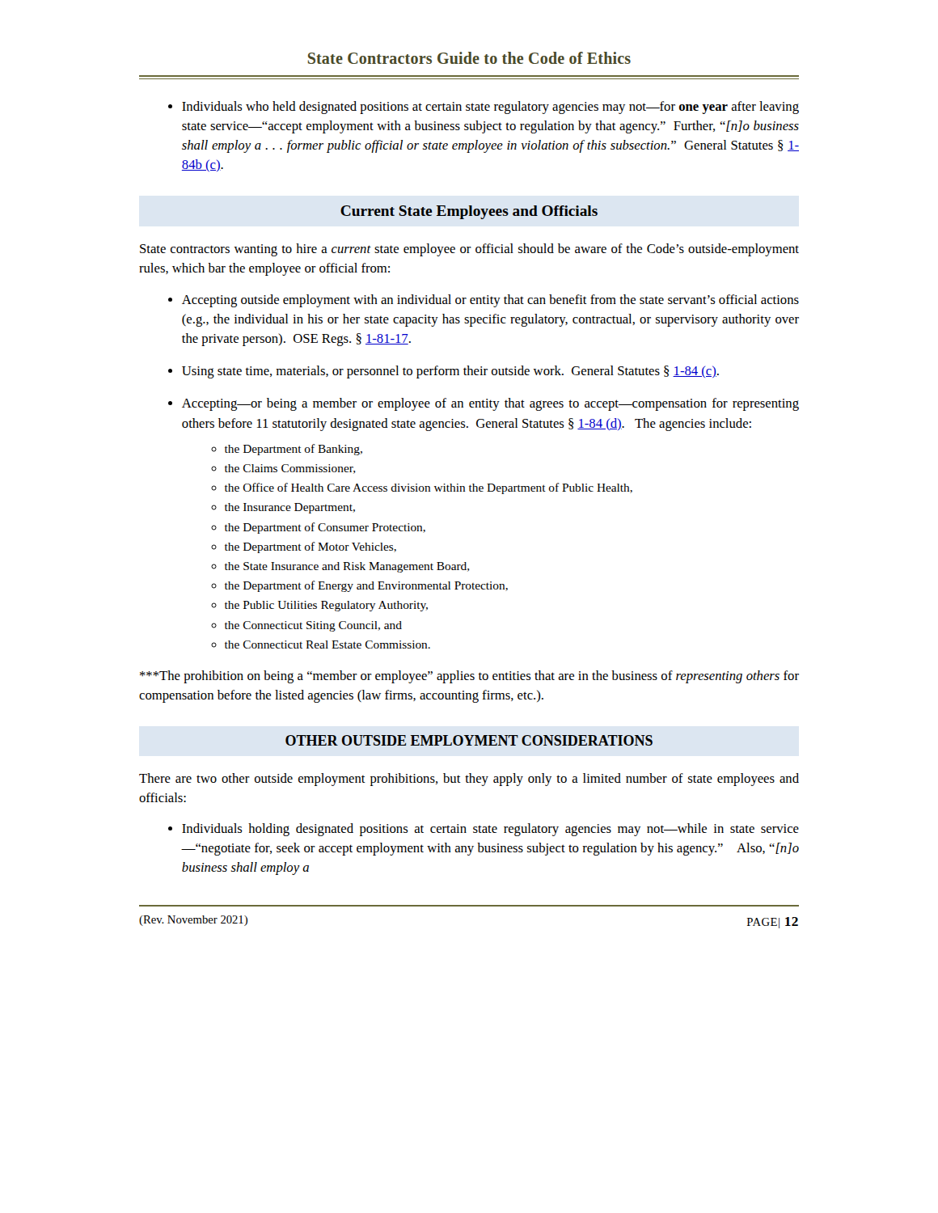State Contractors Guide to the Code of Ethics
Individuals who held designated positions at certain state regulatory agencies may not—for one year after leaving state service—“accept employment with a business subject to regulation by that agency.” Further, “[n]o business shall employ a . . . former public official or state employee in violation of this subsection.” General Statutes § 1-84b (c).
Current State Employees and Officials
State contractors wanting to hire a current state employee or official should be aware of the Code’s outside-employment rules, which bar the employee or official from:
Accepting outside employment with an individual or entity that can benefit from the state servant’s official actions (e.g., the individual in his or her state capacity has specific regulatory, contractual, or supervisory authority over the private person). OSE Regs. § 1-81-17.
Using state time, materials, or personnel to perform their outside work. General Statutes § 1-84 (c).
Accepting—or being a member or employee of an entity that agrees to accept—compensation for representing others before 11 statutorily designated state agencies. General Statutes § 1-84 (d). The agencies include:
the Department of Banking,
the Claims Commissioner,
the Office of Health Care Access division within the Department of Public Health,
the Insurance Department,
the Department of Consumer Protection,
the Department of Motor Vehicles,
the State Insurance and Risk Management Board,
the Department of Energy and Environmental Protection,
the Public Utilities Regulatory Authority,
the Connecticut Siting Council, and
the Connecticut Real Estate Commission.
***The prohibition on being a “member or employee” applies to entities that are in the business of representing others for compensation before the listed agencies (law firms, accounting firms, etc.).
OTHER OUTSIDE EMPLOYMENT CONSIDERATIONS
There are two other outside employment prohibitions, but they apply only to a limited number of state employees and officials:
Individuals holding designated positions at certain state regulatory agencies may not—while in state service—“negotiate for, seek or accept employment with any business subject to regulation by his agency.” Also, “[n]o business shall employ a
(Rev. November 2021) PAGE| 12